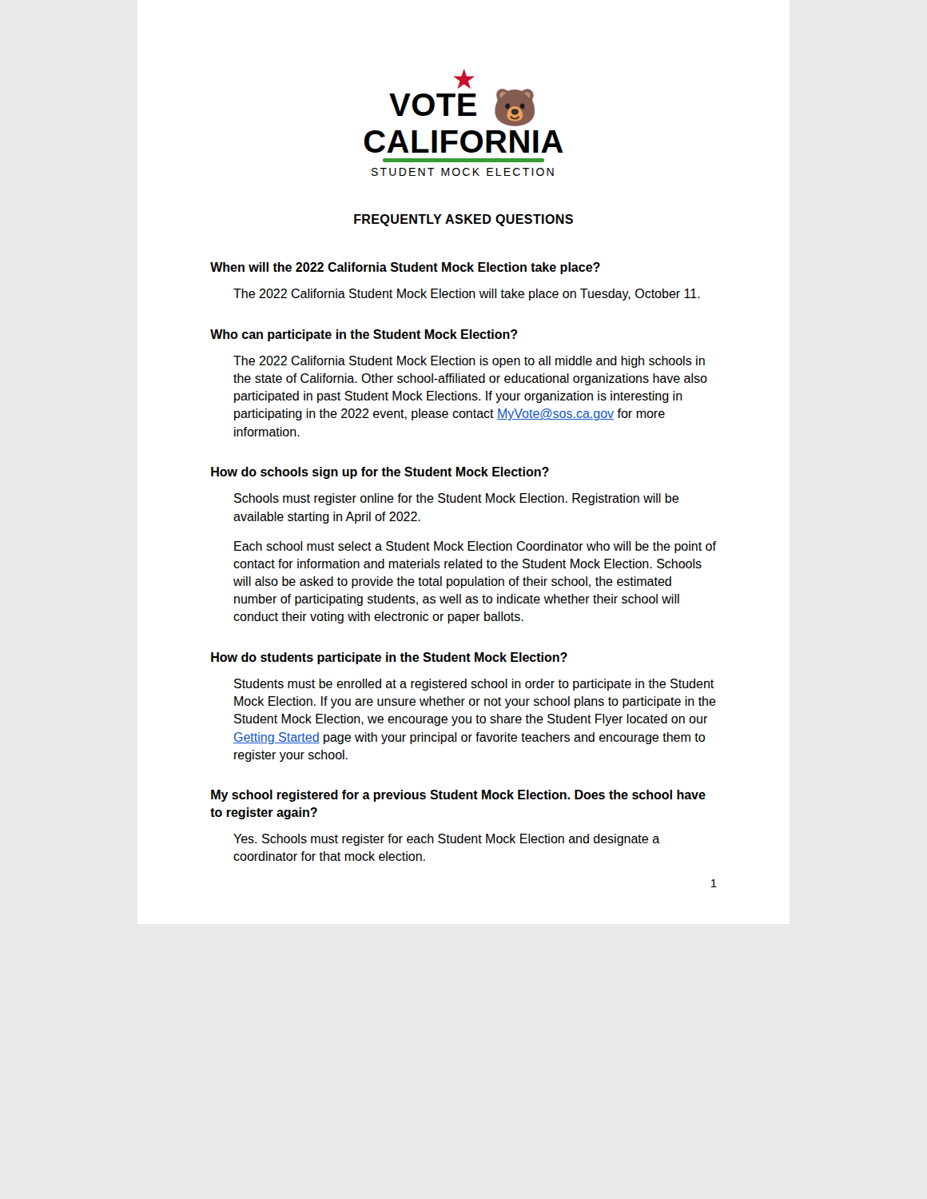★
VOTE 🐻
CALIFORNIA
STUDENT MOCK ELECTION
FREQUENTLY ASKED QUESTIONS
When will the 2022 California Student Mock Election take place?
The 2022 California Student Mock Election will take place on Tuesday, October 11.
Who can participate in the Student Mock Election?
The 2022 California Student Mock Election is open to all middle and high schools in the state of California. Other school-affiliated or educational organizations have also participated in past Student Mock Elections. If your organization is interesting in participating in the 2022 event, please contact MyVote@sos.ca.gov for more information.
How do schools sign up for the Student Mock Election?
Schools must register online for the Student Mock Election. Registration will be available starting in April of 2022.
Each school must select a Student Mock Election Coordinator who will be the point of contact for information and materials related to the Student Mock Election. Schools will also be asked to provide the total population of their school, the estimated number of participating students, as well as to indicate whether their school will conduct their voting with electronic or paper ballots.
How do students participate in the Student Mock Election?
Students must be enrolled at a registered school in order to participate in the Student Mock Election. If you are unsure whether or not your school plans to participate in the Student Mock Election, we encourage you to share the Student Flyer located on our Getting Started page with your principal or favorite teachers and encourage them to register your school.
My school registered for a previous Student Mock Election. Does the school have to register again?
Yes. Schools must register for each Student Mock Election and designate a coordinator for that mock election.
1